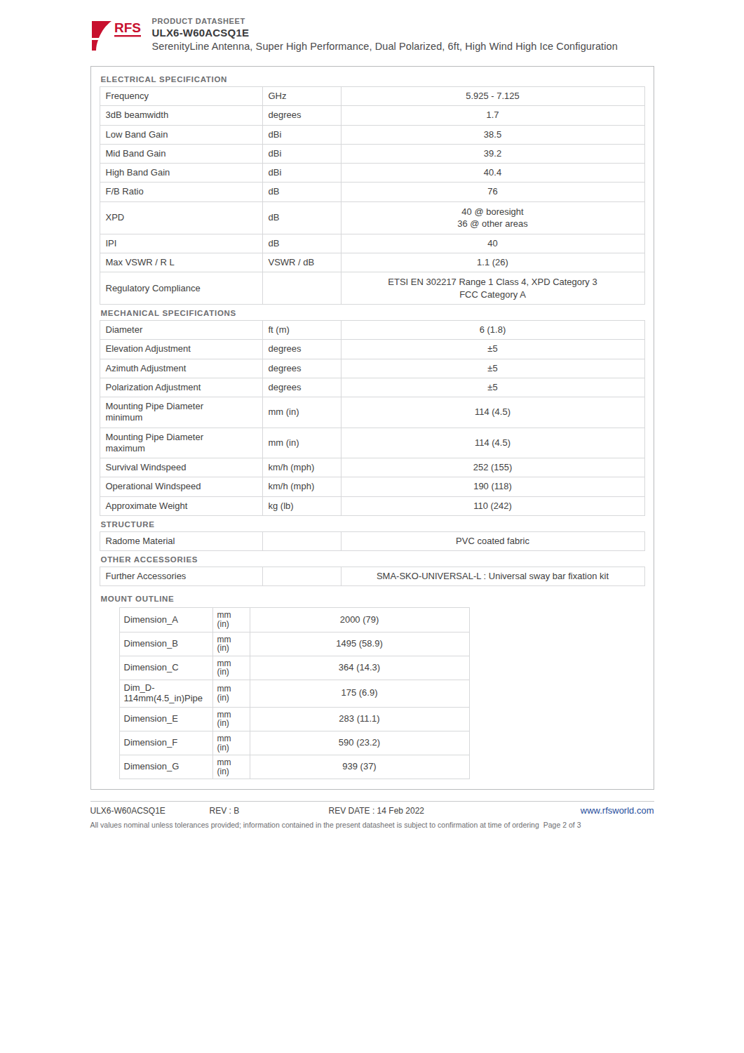RFS
PRODUCT DATASHEET
ULX6-W60ACSQ1E
SerenityLine Antenna, Super High Performance, Dual Polarized, 6ft, High Wind High Ice Configuration
Electrical Specification
| Frequency | GHz | 5.925 - 7.125 |
| 3dB beamwidth | degrees | 1.7 |
| Low Band Gain | dBi | 38.5 |
| Mid Band Gain | dBi | 39.2 |
| High Band Gain | dBi | 40.4 |
| F/B Ratio | dB | 76 |
| XPD | dB | 40 @ boresight 36 @ other areas |
| IPI | dB | 40 |
| Max VSWR / R L | VSWR / dB | 1.1 (26) |
| Regulatory Compliance | | ETSI EN 302217 Range 1 Class 4, XPD Category 3 FCC Category A |
Mechanical Specifications
| Diameter | ft (m) | 6 (1.8) |
| Elevation Adjustment | degrees | ±5 |
| Azimuth Adjustment | degrees | ±5 |
| Polarization Adjustment | degrees | ±5 |
| Mounting Pipe Diameter minimum | mm (in) | 114 (4.5) |
| Mounting Pipe Diameter maximum | mm (in) | 114 (4.5) |
| Survival Windspeed | km/h (mph) | 252 (155) |
| Operational Windspeed | km/h (mph) | 190 (118) |
| Approximate Weight | kg (lb) | 110 (242) |
Structure
| Radome Material | | PVC coated fabric |
Other Accessories
| Further Accessories | | SMA-SKO-UNIVERSAL-L : Universal sway bar fixation kit |
Mount Outline
| Dimension_A | mm (in) | 2000 (79) |
| Dimension_B | mm (in) | 1495 (58.9) |
| Dimension_C | mm (in) | 364 (14.3) |
| Dim_D- 114mm(4.5_in)Pipe | mm (in) | 175 (6.9) |
| Dimension_E | mm (in) | 283 (11.1) |
| Dimension_F | mm (in) | 590 (23.2) |
| Dimension_G | mm (in) | 939 (37) |
ULX6-W60ACSQ1E
REV : B
REV DATE : 14 Feb 2022
www.rfsworld.com
All values nominal unless tolerances provided; information contained in the present datasheet is subject to confirmation at time of ordering Page 2 of 3